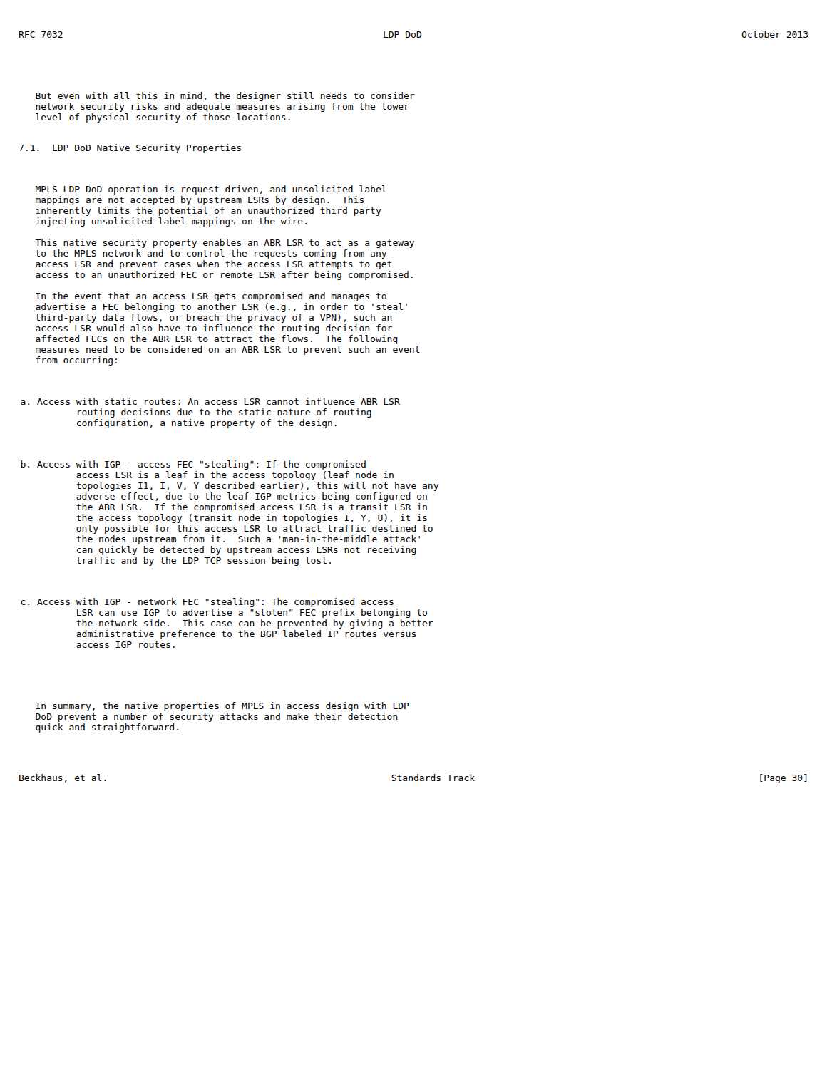RFC 7032 LDP DoD October 2013
But even with all this in mind, the designer still needs to consider network security risks and adequate measures arising from the lower level of physical security of those locations.
7.1. LDP DoD Native Security Properties
MPLS LDP DoD operation is request driven, and unsolicited label mappings are not accepted by upstream LSRs by design. This inherently limits the potential of an unauthorized third party injecting unsolicited label mappings on the wire. This native security property enables an ABR LSR to act as a gateway to the MPLS network and to control the requests coming from any access LSR and prevent cases when the access LSR attempts to get access to an unauthorized FEC or remote LSR after being compromised. In the event that an access LSR gets compromised and manages to advertise a FEC belonging to another LSR (e.g., in order to 'steal' third-party data flows, or breach the privacy of a VPN), such an access LSR would also have to influence the routing decision for affected FECs on the ABR LSR to attract the flows. The following measures need to be considered on an ABR LSR to prevent such an event from occurring:
Access with static routes: An access LSR cannot influence ABR LSR routing decisions due to the static nature of routing configuration, a native property of the design.
Access with IGP - access FEC "stealing": If the compromised access LSR is a leaf in the access topology (leaf node in topologies I1, I, V, Y described earlier), this will not have any adverse effect, due to the leaf IGP metrics being configured on the ABR LSR. If the compromised access LSR is a transit LSR in the access topology (transit node in topologies I, Y, U), it is only possible for this access LSR to attract traffic destined to the nodes upstream from it. Such a 'man-in-the-middle attack' can quickly be detected by upstream access LSRs not receiving traffic and by the LDP TCP session being lost.
Access with IGP - network FEC "stealing": The compromised access LSR can use IGP to advertise a "stolen" FEC prefix belonging to the network side. This case can be prevented by giving a better administrative preference to the BGP labeled IP routes versus access IGP routes.
In summary, the native properties of MPLS in access design with LDP DoD prevent a number of security attacks and make their detection quick and straightforward.
Beckhaus, et al. Standards Track [Page 30]